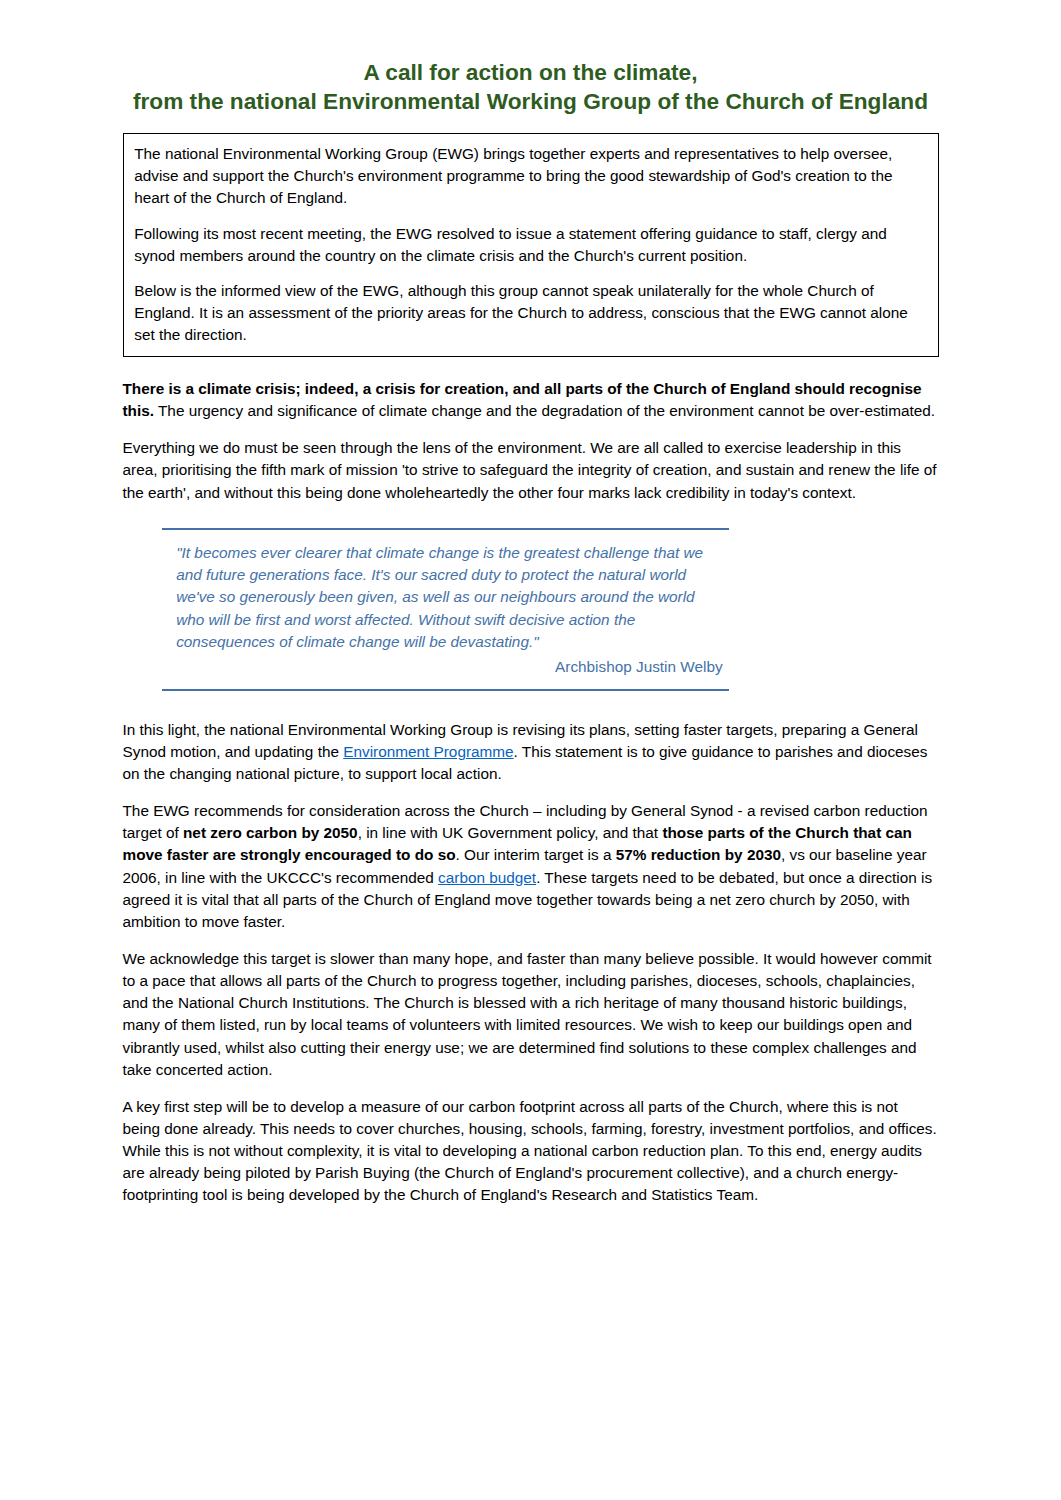A call for action on the climate, from the national Environmental Working Group of the Church of England
The national Environmental Working Group (EWG) brings together experts and representatives to help oversee, advise and support the Church's environment programme to bring the good stewardship of God's creation to the heart of the Church of England.
Following its most recent meeting, the EWG resolved to issue a statement offering guidance to staff, clergy and synod members around the country on the climate crisis and the Church's current position.
Below is the informed view of the EWG, although this group cannot speak unilaterally for the whole Church of England. It is an assessment of the priority areas for the Church to address, conscious that the EWG cannot alone set the direction.
There is a climate crisis; indeed, a crisis for creation, and all parts of the Church of England should recognise this. The urgency and significance of climate change and the degradation of the environment cannot be over-estimated.
Everything we do must be seen through the lens of the environment. We are all called to exercise leadership in this area, prioritising the fifth mark of mission 'to strive to safeguard the integrity of creation, and sustain and renew the life of the earth', and without this being done wholeheartedly the other four marks lack credibility in today's context.
"It becomes ever clearer that climate change is the greatest challenge that we and future generations face. It's our sacred duty to protect the natural world we've so generously been given, as well as our neighbours around the world who will be first and worst affected. Without swift decisive action the consequences of climate change will be devastating."
Archbishop Justin Welby
In this light, the national Environmental Working Group is revising its plans, setting faster targets, preparing a General Synod motion, and updating the Environment Programme. This statement is to give guidance to parishes and dioceses on the changing national picture, to support local action.
The EWG recommends for consideration across the Church – including by General Synod - a revised carbon reduction target of net zero carbon by 2050, in line with UK Government policy, and that those parts of the Church that can move faster are strongly encouraged to do so. Our interim target is a 57% reduction by 2030, vs our baseline year 2006, in line with the UKCCC's recommended carbon budget. These targets need to be debated, but once a direction is agreed it is vital that all parts of the Church of England move together towards being a net zero church by 2050, with ambition to move faster.
We acknowledge this target is slower than many hope, and faster than many believe possible. It would however commit to a pace that allows all parts of the Church to progress together, including parishes, dioceses, schools, chaplaincies, and the National Church Institutions. The Church is blessed with a rich heritage of many thousand historic buildings, many of them listed, run by local teams of volunteers with limited resources. We wish to keep our buildings open and vibrantly used, whilst also cutting their energy use; we are determined find solutions to these complex challenges and take concerted action.
A key first step will be to develop a measure of our carbon footprint across all parts of the Church, where this is not being done already. This needs to cover churches, housing, schools, farming, forestry, investment portfolios, and offices. While this is not without complexity, it is vital to developing a national carbon reduction plan. To this end, energy audits are already being piloted by Parish Buying (the Church of England's procurement collective), and a church energy-footprinting tool is being developed by the Church of England's Research and Statistics Team.